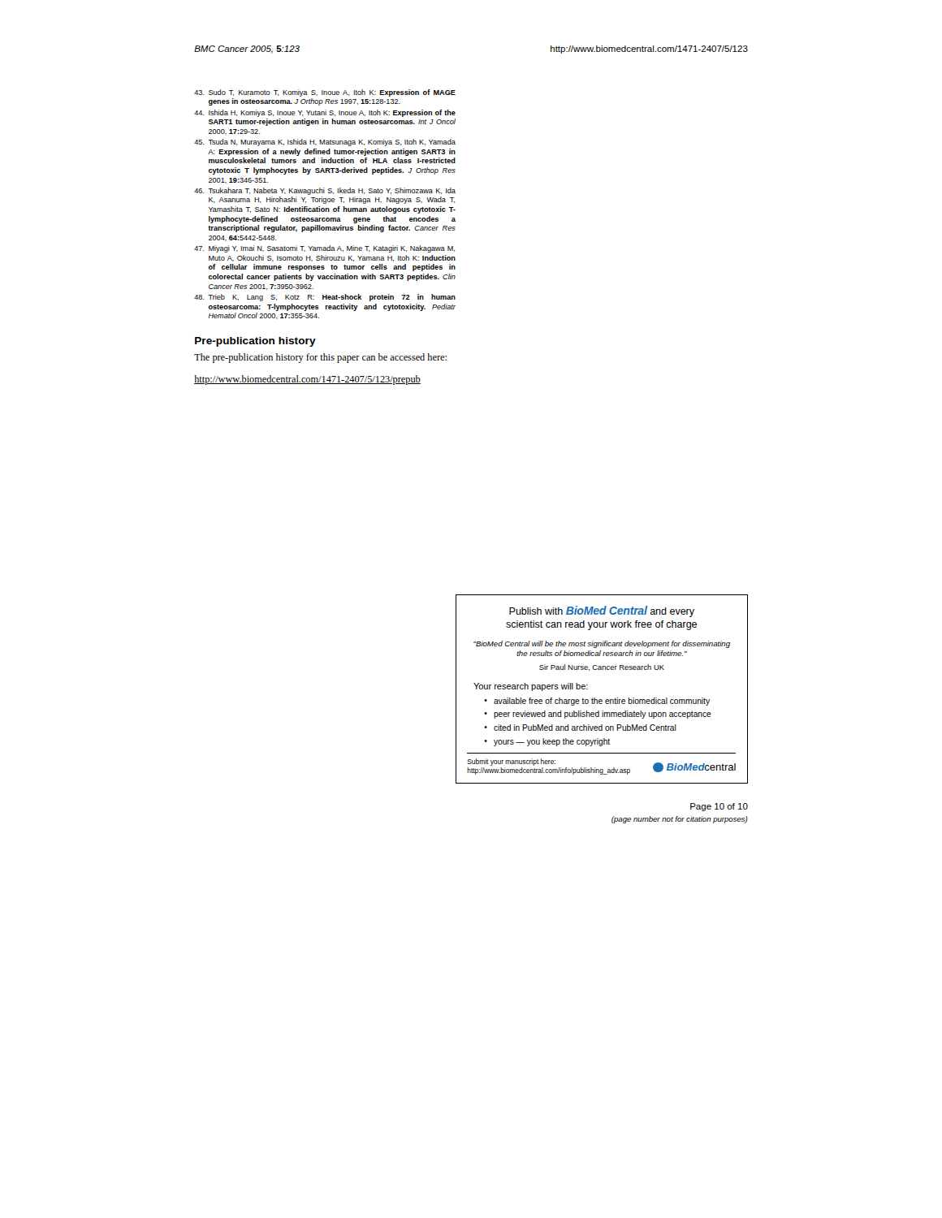BMC Cancer 2005, 5:123
http://www.biomedcentral.com/1471-2407/5/123
43. Sudo T, Kuramoto T, Komiya S, Inoue A, Itoh K: Expression of MAGE genes in osteosarcoma. J Orthop Res 1997, 15: 128-132.
44. Ishida H, Komiya S, Inoue Y, Yutani S, Inoue A, Itoh K: Expression of the SART1 tumor-rejection antigen in human osteosarcomas. Int J Oncol 2000, 17: 29-32.
45. Tsuda N, Murayama K, Ishida H, Matsunaga K, Komiya S, Itoh K, Yamada A: Expression of a newly defined tumor-rejection antigen SART3 in musculoskeletal tumors and induction of HLA class I-restricted cytotoxic T lymphocytes by SART3-derived peptides. J Orthop Res 2001, 19: 346-351.
46. Tsukahara T, Nabeta Y, Kawaguchi S, Ikeda H, Sato Y, Shimozawa K, Ida K, Asanuma H, Hirohashi Y, Torigoe T, Hiraga H, Nagoya S, Wada T, Yamashita T, Sato N: Identification of human autologous cytotoxic T-lymphocyte-defined osteosarcoma gene that encodes a transcriptional regulator, papillomavirus binding factor. Cancer Res 2004, 64: 5442-5448.
47. Miyagi Y, Imai N, Sasatomi T, Yamada A, Mine T, Katagiri K, Nakagawa M, Muto A, Okouchi S, Isomoto H, Shirouzu K, Yamana H, Itoh K: Induction of cellular immune responses to tumor cells and peptides in colorectal cancer patients by vaccination with SART3 peptides. Clin Cancer Res 2001, 7: 3950-3962.
48. Trieb K, Lang S, Kotz R: Heat-shock protein 72 in human osteosarcoma: T-lymphocytes reactivity and cytotoxicity. Pediatr Hematol Oncol 2000, 17: 355-364.
Pre-publication history
The pre-publication history for this paper can be accessed here:
http://www.biomedcentral.com/1471-2407/5/123/prepub
Publish with BioMed Central and every
scientist can read your work free of charge
"BioMed Central will be the most significant development for disseminating the results of biomedical research in our lifetime."
Sir Paul Nurse, Cancer Research UK
Your research papers will be:
available free of charge to the entire biomedical community
peer reviewed and published immediately upon acceptance
cited in PubMed and archived on PubMed Central
yours — you keep the copyright
Submit your manuscript here:
http://www.biomedcentral.com/info/publishing_adv.asp
BioMed central
Page 10 of 10
(page number not for citation purposes)